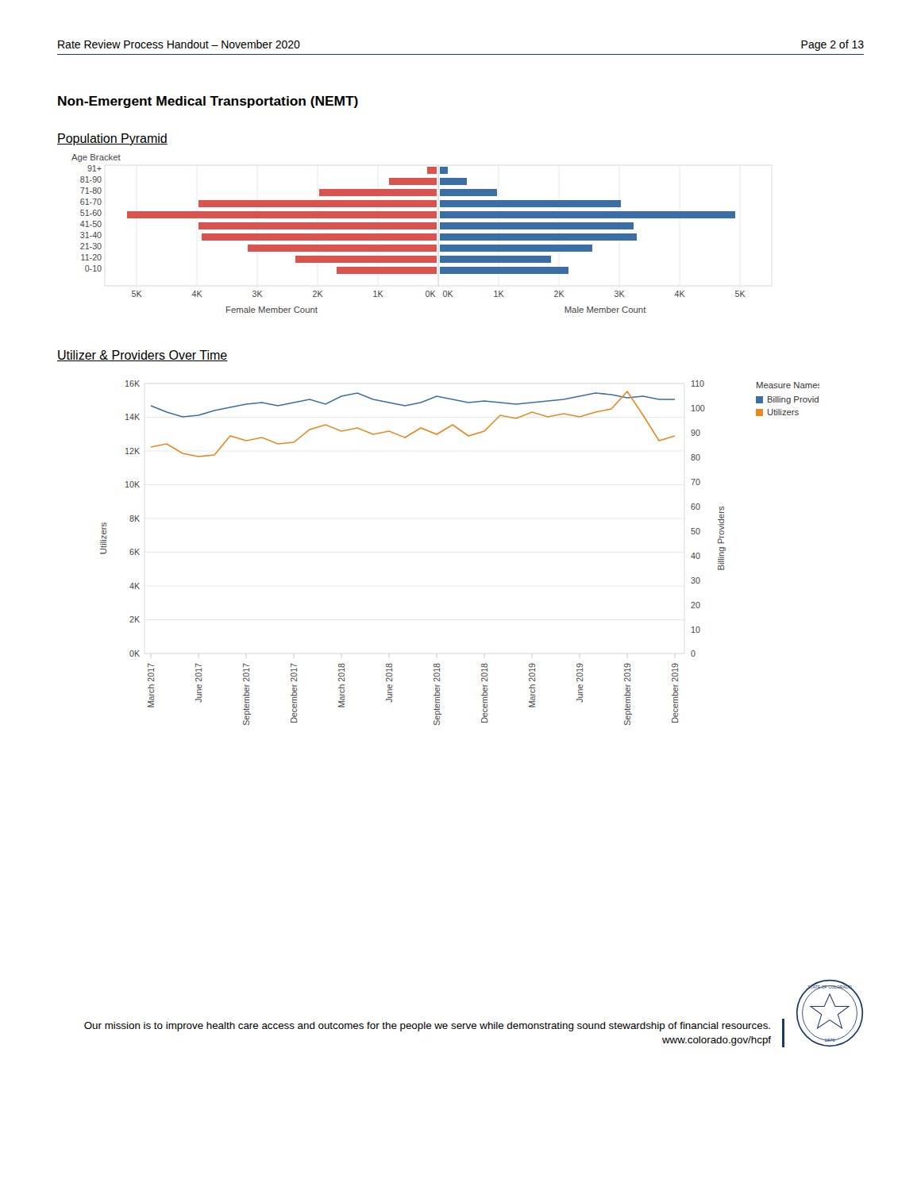Rate Review Process Handout – November 2020 Page 2 of 13
Non-Emergent Medical Transportation (NEMT)
Population Pyramid
Age Bracket 91+ 81-90 71-80 61-70 51-60 41-50 31-40 21-30 11-20 0-10 5K 4K 3K 2K 1K 0K 0K 1K 2K 3K 4K 5K Female Member Count Male Member Count
Utilizer & Providers Over Time
16K 14K 12K 10K 8K 6K 4K 2K 0K Utilizers 110 100 90 80 70 60 50 40 30 20 10 0 Billing Providers March 2017 June 2017 September 2017 December 2017 March 2018 June 2018 September 2018 December 2018 March 2019 June 2019 September 2019 December 2019 Measure Names Billing Providers Utilizers
Our mission is to improve health care access and outcomes for the people we serve while demonstrating sound stewardship of financial resources. www.colorado.gov/hcpf
STATE OF COLORADO 1876